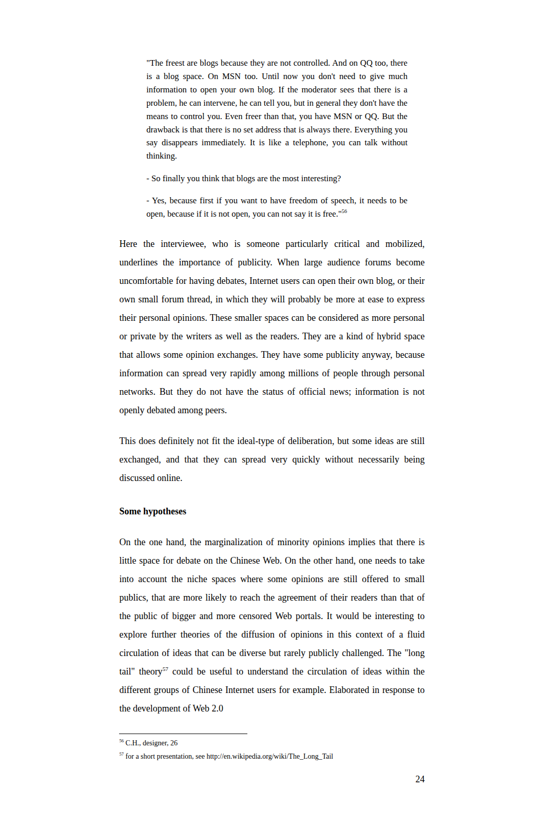"The freest are blogs because they are not controlled. And on QQ too, there is a blog space. On MSN too. Until now you don't need to give much information to open your own blog. If the moderator sees that there is a problem, he can intervene, he can tell you, but in general they don't have the means to control you. Even freer than that, you have MSN or QQ. But the drawback is that there is no set address that is always there. Everything you say disappears immediately. It is like a telephone, you can talk without thinking.
- So finally you think that blogs are the most interesting?
- Yes, because first if you want to have freedom of speech, it needs to be open, because if it is not open, you can not say it is free."56
Here the interviewee, who is someone particularly critical and mobilized, underlines the importance of publicity. When large audience forums become uncomfortable for having debates, Internet users can open their own blog, or their own small forum thread, in which they will probably be more at ease to express their personal opinions. These smaller spaces can be considered as more personal or private by the writers as well as the readers. They are a kind of hybrid space that allows some opinion exchanges. They have some publicity anyway, because information can spread very rapidly among millions of people through personal networks. But they do not have the status of official news; information is not openly debated among peers.
This does definitely not fit the ideal-type of deliberation, but some ideas are still exchanged, and that they can spread very quickly without necessarily being discussed online.
Some hypotheses
On the one hand, the marginalization of minority opinions implies that there is little space for debate on the Chinese Web. On the other hand, one needs to take into account the niche spaces where some opinions are still offered to small publics, that are more likely to reach the agreement of their readers than that of the public of bigger and more censored Web portals. It would be interesting to explore further theories of the diffusion of opinions in this context of a fluid circulation of ideas that can be diverse but rarely publicly challenged. The "long tail" theory57 could be useful to understand the circulation of ideas within the different groups of Chinese Internet users for example. Elaborated in response to the development of Web 2.0
56 C.H., designer, 26
57 for a short presentation, see http://en.wikipedia.org/wiki/The_Long_Tail
24